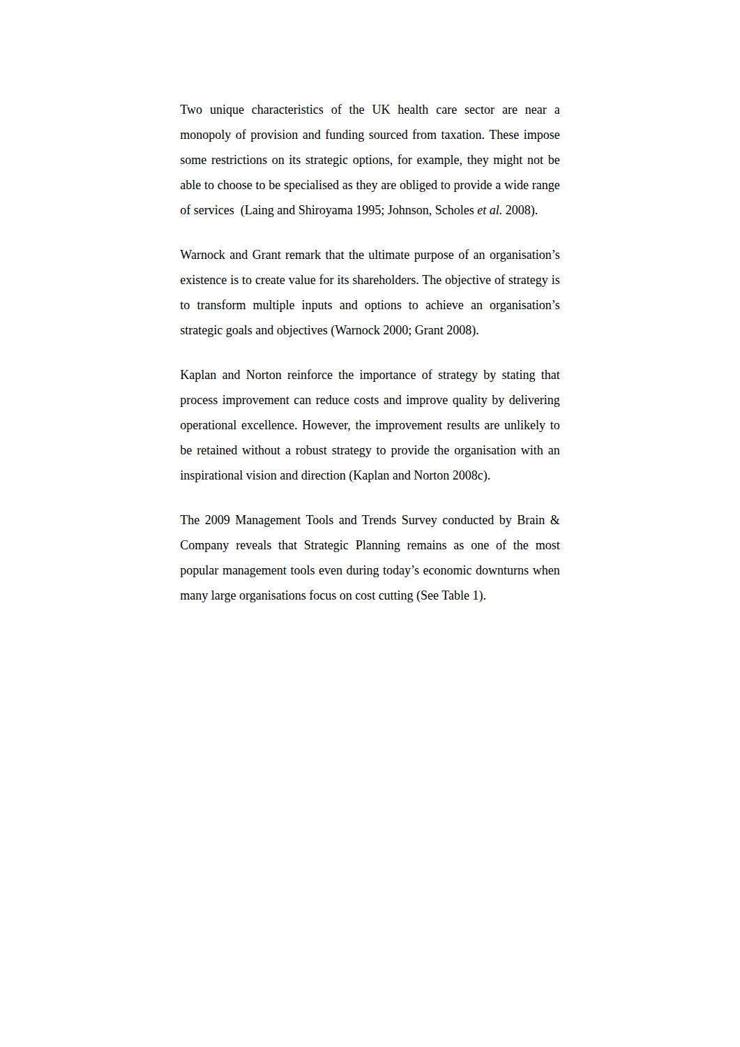Two unique characteristics of the UK health care sector are near a monopoly of provision and funding sourced from taxation. These impose some restrictions on its strategic options, for example, they might not be able to choose to be specialised as they are obliged to provide a wide range of services (Laing and Shiroyama 1995; Johnson, Scholes et al. 2008).
Warnock and Grant remark that the ultimate purpose of an organisation’s existence is to create value for its shareholders. The objective of strategy is to transform multiple inputs and options to achieve an organisation’s strategic goals and objectives (Warnock 2000; Grant 2008).
Kaplan and Norton reinforce the importance of strategy by stating that process improvement can reduce costs and improve quality by delivering operational excellence. However, the improvement results are unlikely to be retained without a robust strategy to provide the organisation with an inspirational vision and direction (Kaplan and Norton 2008c).
The 2009 Management Tools and Trends Survey conducted by Brain & Company reveals that Strategic Planning remains as one of the most popular management tools even during today’s economic downturns when many large organisations focus on cost cutting (See Table 1).